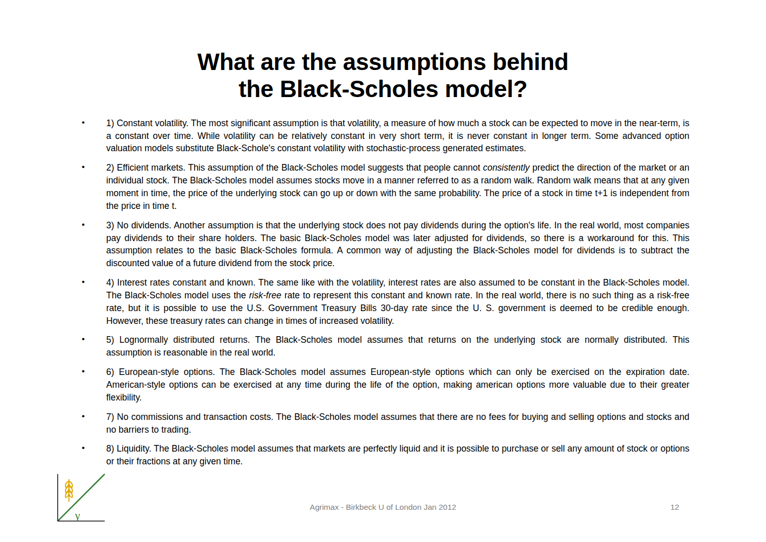What are the assumptions behind
the Black-Scholes model?
1) Constant volatility. The most significant assumption is that volatility, a measure of how much a stock can be expected to move in the near-term, is a constant over time. While volatility can be relatively constant in very short term, it is never constant in longer term. Some advanced option valuation models substitute Black-Schole's constant volatility with stochastic-process generated estimates.
2) Efficient markets. This assumption of the Black-Scholes model suggests that people cannot consistently predict the direction of the market or an individual stock. The Black-Scholes model assumes stocks move in a manner referred to as a random walk. Random walk means that at any given moment in time, the price of the underlying stock can go up or down with the same probability. The price of a stock in time t+1 is independent from the price in time t.
3) No dividends. Another assumption is that the underlying stock does not pay dividends during the option's life. In the real world, most companies pay dividends to their share holders. The basic Black-Scholes model was later adjusted for dividends, so there is a workaround for this. This assumption relates to the basic Black-Scholes formula. A common way of adjusting the Black-Scholes model for dividends is to subtract the discounted value of a future dividend from the stock price.
4) Interest rates constant and known. The same like with the volatility, interest rates are also assumed to be constant in the Black-Scholes model. The Black-Scholes model uses the risk-free rate to represent this constant and known rate. In the real world, there is no such thing as a risk-free rate, but it is possible to use the U.S. Government Treasury Bills 30-day rate since the U. S. government is deemed to be credible enough. However, these treasury rates can change in times of increased volatility.
5) Lognormally distributed returns. The Black-Scholes model assumes that returns on the underlying stock are normally distributed. This assumption is reasonable in the real world.
6) European-style options. The Black-Scholes model assumes European-style options which can only be exercised on the expiration date. American-style options can be exercised at any time during the life of the option, making american options more valuable due to their greater flexibility.
7) No commissions and transaction costs. The Black-Scholes model assumes that there are no fees for buying and selling options and stocks and no barriers to trading.
8) Liquidity. The Black-Scholes model assumes that markets are perfectly liquid and it is possible to purchase or sell any amount of stock or options or their fractions at any given time.
Agrimax - Birkbeck U of London Jan 2012
12
γ